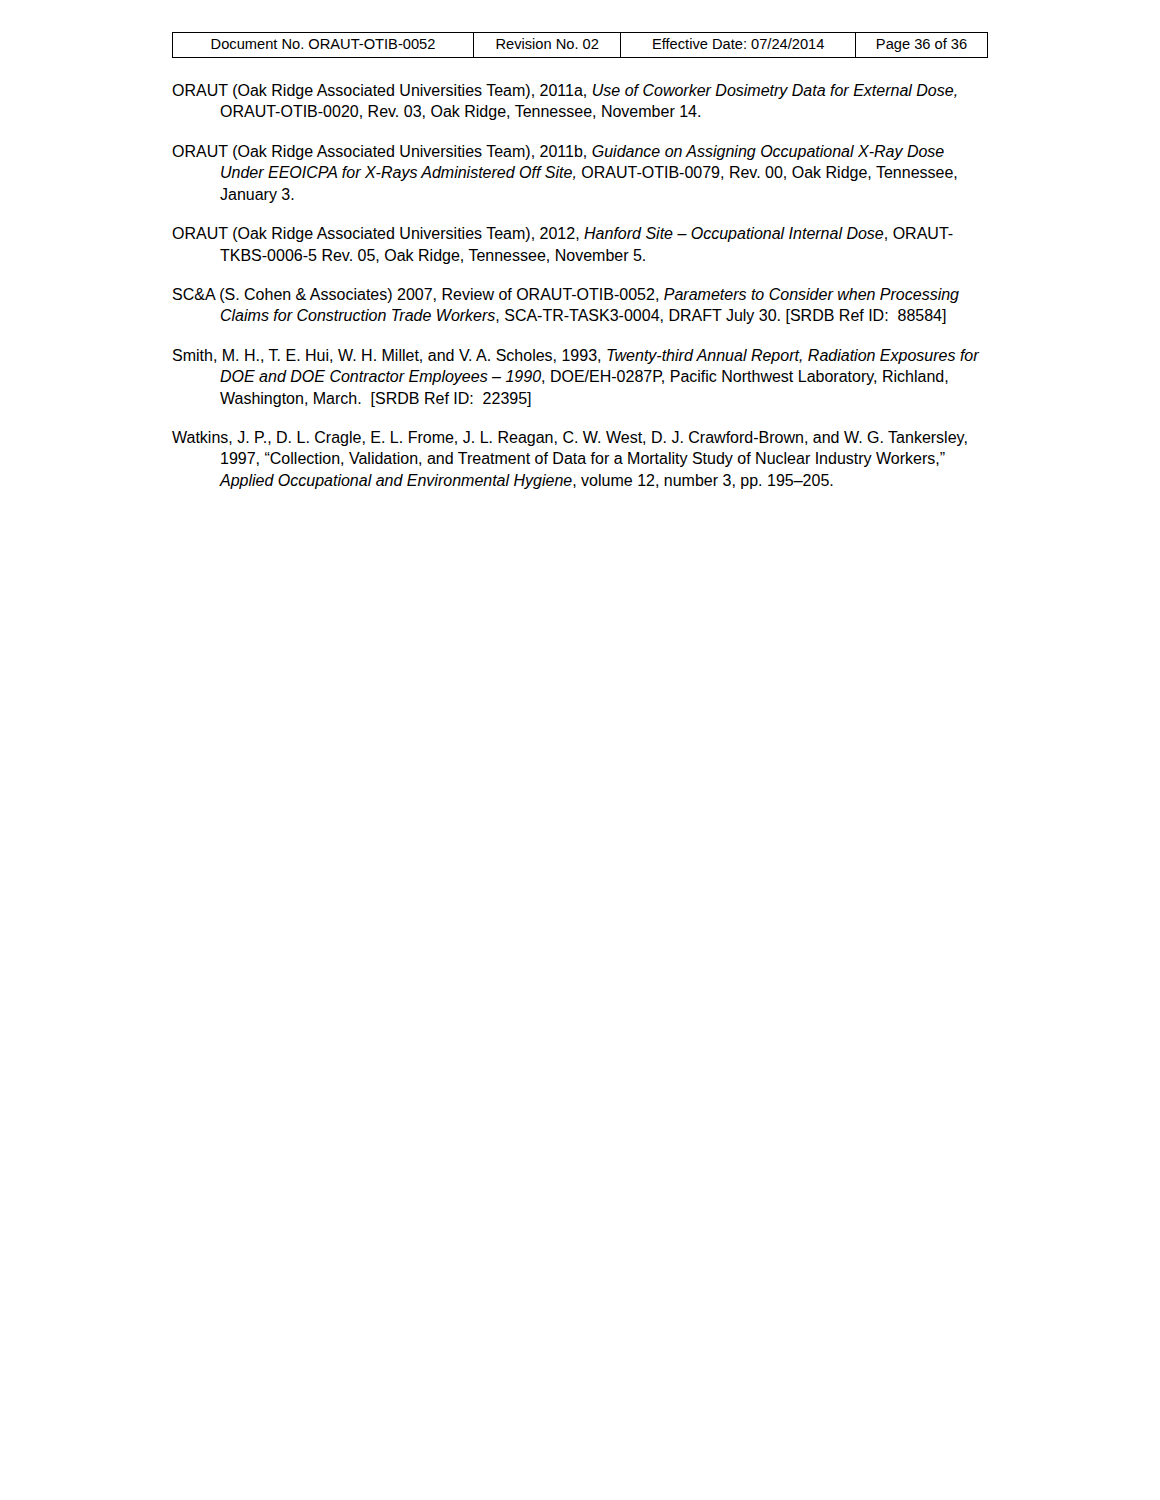| Document No. ORAUT-OTIB-0052 | Revision No. 02 | Effective Date: 07/24/2014 | Page 36 of 36 |
ORAUT (Oak Ridge Associated Universities Team), 2011a, Use of Coworker Dosimetry Data for External Dose, ORAUT-OTIB-0020, Rev. 03, Oak Ridge, Tennessee, November 14.
ORAUT (Oak Ridge Associated Universities Team), 2011b, Guidance on Assigning Occupational X-Ray Dose Under EEOICPA for X-Rays Administered Off Site, ORAUT-OTIB-0079, Rev. 00, Oak Ridge, Tennessee, January 3.
ORAUT (Oak Ridge Associated Universities Team), 2012, Hanford Site – Occupational Internal Dose, ORAUT-TKBS-0006-5 Rev. 05, Oak Ridge, Tennessee, November 5.
SC&A (S. Cohen & Associates) 2007, Review of ORAUT-OTIB-0052, Parameters to Consider when Processing Claims for Construction Trade Workers, SCA-TR-TASK3-0004, DRAFT July 30. [SRDB Ref ID: 88584]
Smith, M. H., T. E. Hui, W. H. Millet, and V. A. Scholes, 1993, Twenty-third Annual Report, Radiation Exposures for DOE and DOE Contractor Employees – 1990, DOE/EH-0287P, Pacific Northwest Laboratory, Richland, Washington, March. [SRDB Ref ID: 22395]
Watkins, J. P., D. L. Cragle, E. L. Frome, J. L. Reagan, C. W. West, D. J. Crawford-Brown, and W. G. Tankersley, 1997, “Collection, Validation, and Treatment of Data for a Mortality Study of Nuclear Industry Workers,” Applied Occupational and Environmental Hygiene, volume 12, number 3, pp. 195–205.